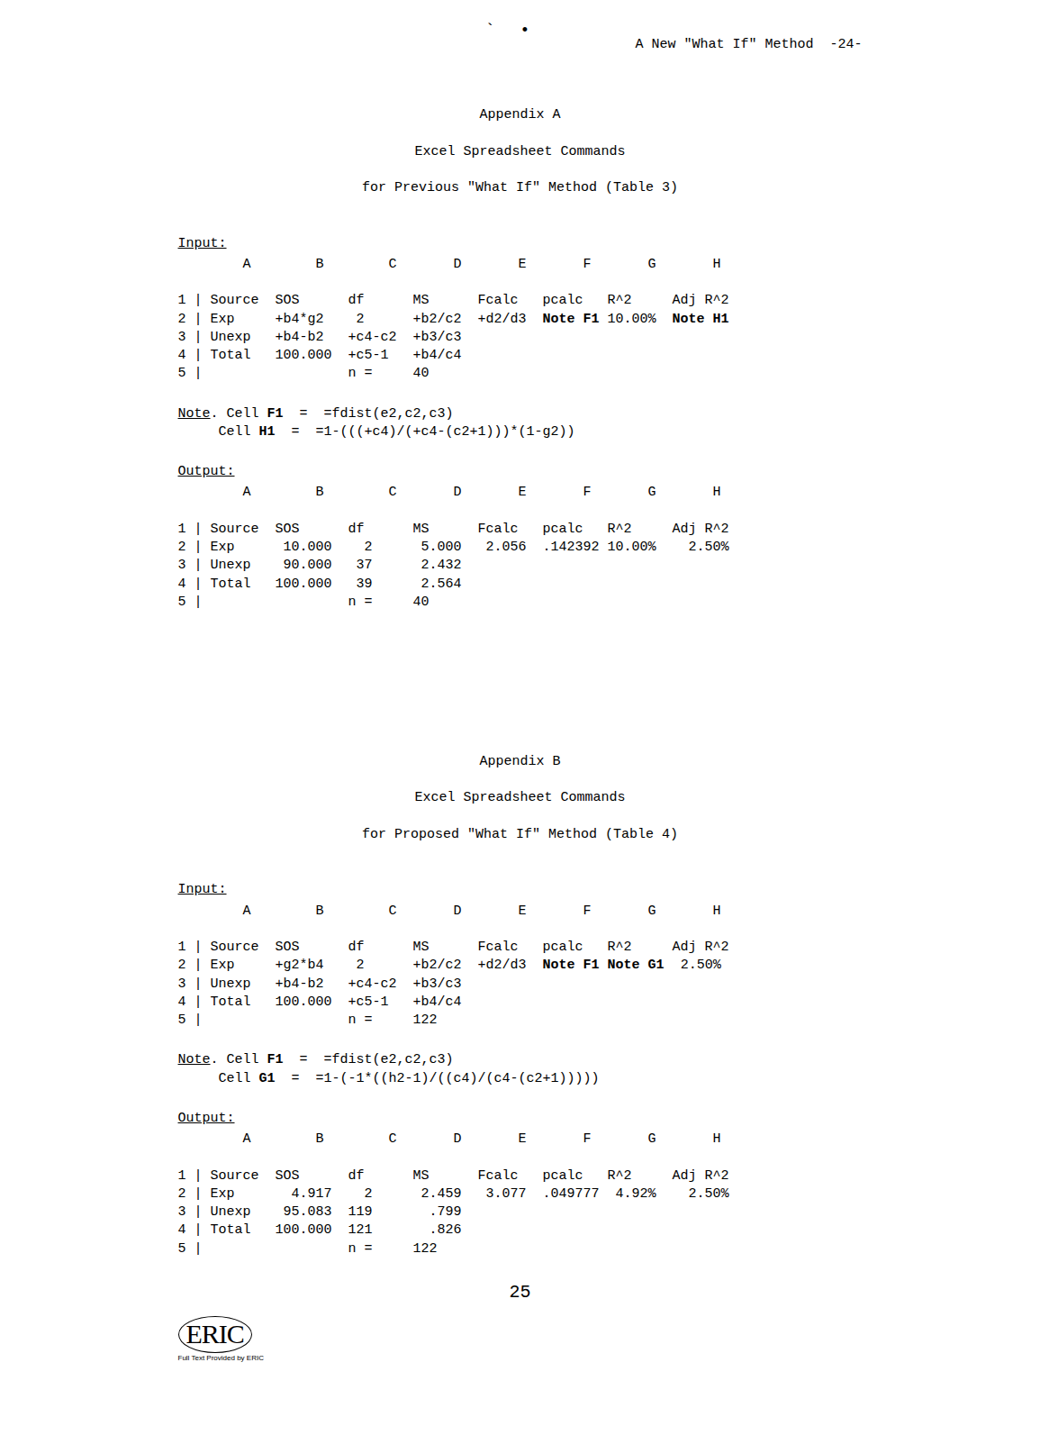`•
A New "What If" Method -24-
Appendix A Excel Spreadsheet Commands for Previous "What If" Method (Table 3)
Input:
        A        B        C       D       E       F       G       H

1 | Source  SOS      df      MS      Fcalc   pcalc   R^2     Adj R^2
2 | Exp     +b4*g2    2      +b2/c2  +d2/d3  Note F1 10.00%  Note H1
3 | Unexp   +b4-b2   +c4-c2  +b3/c3
4 | Total   100.000  +c5-1   +b4/c4
5 |                  n =     40
Note. Cell F1 = =fdist(e2,c2,c3) Cell H1 = =1-(((+c4)/(+c4-(c2+1)))*(1-g2))
Output:
        A        B        C       D       E       F       G       H

1 | Source  SOS      df      MS      Fcalc   pcalc   R^2     Adj R^2
2 | Exp      10.000    2      5.000   2.056  .142392 10.00%    2.50%
3 | Unexp    90.000   37      2.432
4 | Total   100.000   39      2.564
5 |                  n =     40
Appendix B Excel Spreadsheet Commands for Proposed "What If" Method (Table 4)
Input:
        A        B        C       D       E       F       G       H

1 | Source  SOS      df      MS      Fcalc   pcalc   R^2     Adj R^2
2 | Exp     +g2*b4    2      +b2/c2  +d2/d3  Note F1 Note G1  2.50%
3 | Unexp   +b4-b2   +c4-c2  +b3/c3
4 | Total   100.000  +c5-1   +b4/c4
5 |                  n =     122
Note. Cell F1 = =fdist(e2,c2,c3) Cell G1 = =1-(-1*((h2-1)/((c4)/(c4-(c2+1)))))
Output:
        A        B        C       D       E       F       G       H

1 | Source  SOS      df      MS      Fcalc   pcalc   R^2     Adj R^2
2 | Exp       4.917    2      2.459   3.077  .049777  4.92%    2.50%
3 | Unexp    95.083  119       .799
4 | Total   100.000  121       .826
5 |                  n =     122
25
ERIC Full Text Provided by ERIC